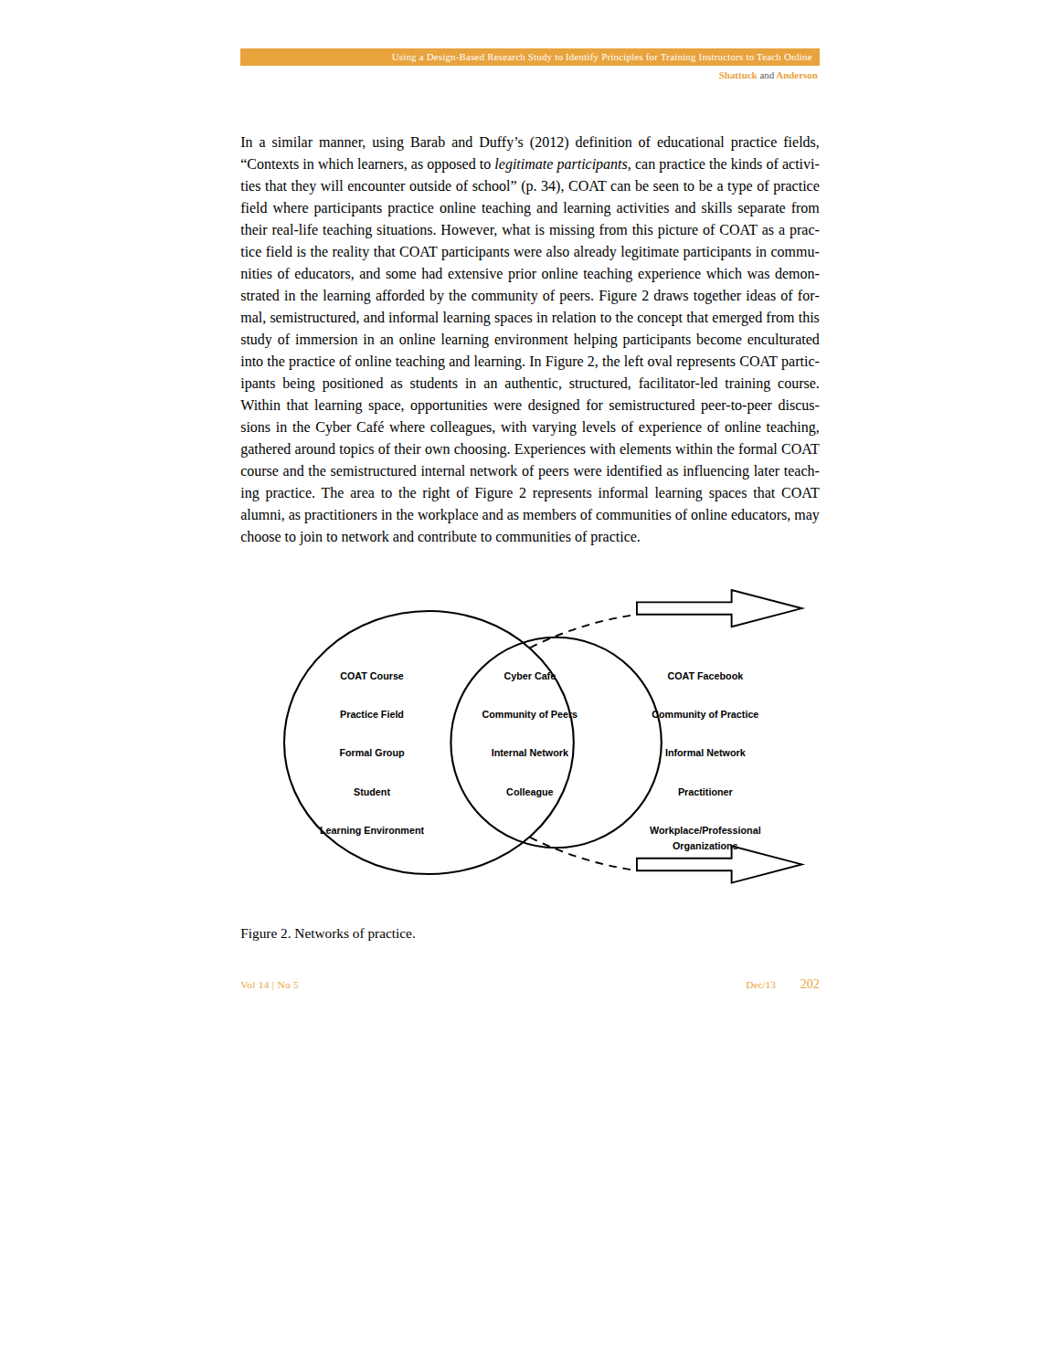Using a Design-Based Research Study to Identify Principles for Training Instructors to Teach Online
Shattuck and Anderson
In a similar manner, using Barab and Duffy’s (2012) definition of educational practice fields, “Contexts in which learners, as opposed to legitimate participants, can practice the kinds of activities that they will encounter outside of school” (p. 34), COAT can be seen to be a type of practice field where participants practice online teaching and learning activities and skills separate from their real-life teaching situations. However, what is missing from this picture of COAT as a practice field is the reality that COAT participants were also already legitimate participants in communities of educators, and some had extensive prior online teaching experience which was demonstrated in the learning afforded by the community of peers. Figure 2 draws together ideas of formal, semistructured, and informal learning spaces in relation to the concept that emerged from this study of immersion in an online learning environment helping participants become enculturated into the practice of online teaching and learning. In Figure 2, the left oval represents COAT participants being positioned as students in an authentic, structured, facilitator-led training course. Within that learning space, opportunities were designed for semistructured peer-to-peer discussions in the Cyber Café where colleagues, with varying levels of experience of online teaching, gathered around topics of their own choosing. Experiences with elements within the formal COAT course and the semistructured internal network of peers were identified as influencing later teaching practice. The area to the right of Figure 2 represents informal learning spaces that COAT alumni, as practitioners in the workplace and as members of communities of online educators, may choose to join to network and contribute to communities of practice.
COAT Course Practice Field Formal Group Student Learning Environment Cyber Cafe Community of Peers Internal Network Colleague COAT Facebook Community of Practice Informal Network Practitioner Workplace/Professional Organizations
Figure 2. Networks of practice.
Vol 14 | No 5
Dec/13 202